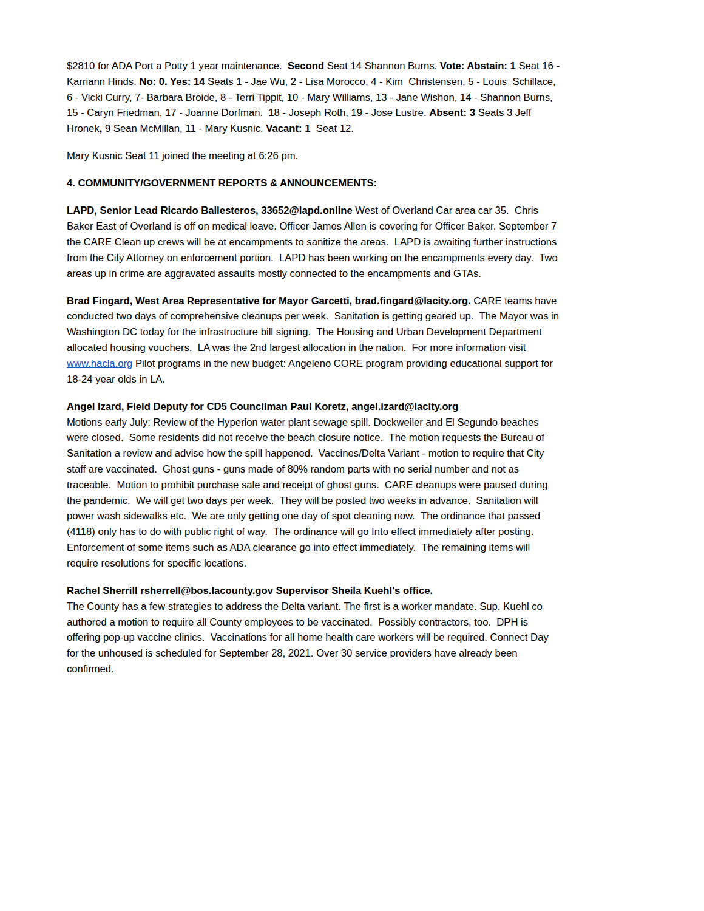$2810 for ADA Port a Potty 1 year maintenance. Second Seat 14 Shannon Burns. Vote: Abstain: 1 Seat 16 - Karriann Hinds. No: 0. Yes: 14 Seats 1 - Jae Wu, 2 - Lisa Morocco, 4 - Kim Christensen, 5 - Louis Schillace, 6 - Vicki Curry, 7- Barbara Broide, 8 - Terri Tippit, 10 - Mary Williams, 13 - Jane Wishon, 14 - Shannon Burns, 15 - Caryn Friedman, 17 - Joanne Dorfman. 18 - Joseph Roth, 19 - Jose Lustre. Absent: 3 Seats 3 Jeff Hronek, 9 Sean McMillan, 11 - Mary Kusnic. Vacant: 1 Seat 12.
Mary Kusnic Seat 11 joined the meeting at 6:26 pm.
4. COMMUNITY/GOVERNMENT REPORTS & ANNOUNCEMENTS:
LAPD, Senior Lead Ricardo Ballesteros, 33652@lapd.online West of Overland Car area car 35. Chris Baker East of Overland is off on medical leave. Officer James Allen is covering for Officer Baker. September 7 the CARE Clean up crews will be at encampments to sanitize the areas. LAPD is awaiting further instructions from the City Attorney on enforcement portion. LAPD has been working on the encampments every day. Two areas up in crime are aggravated assaults mostly connected to the encampments and GTAs.
Brad Fingard, West Area Representative for Mayor Garcetti, brad.fingard@lacity.org. CARE teams have conducted two days of comprehensive cleanups per week. Sanitation is getting geared up. The Mayor was in Washington DC today for the infrastructure bill signing. The Housing and Urban Development Department allocated housing vouchers. LA was the 2nd largest allocation in the nation. For more information visit www.hacla.org Pilot programs in the new budget: Angeleno CORE program providing educational support for 18-24 year olds in LA.
Angel Izard, Field Deputy for CD5 Councilman Paul Koretz, angel.izard@lacity.org
Motions early July: Review of the Hyperion water plant sewage spill. Dockweiler and El Segundo beaches were closed. Some residents did not receive the beach closure notice. The motion requests the Bureau of Sanitation a review and advise how the spill happened. Vaccines/Delta Variant - motion to require that City staff are vaccinated. Ghost guns - guns made of 80% random parts with no serial number and not as traceable. Motion to prohibit purchase sale and receipt of ghost guns. CARE cleanups were paused during the pandemic. We will get two days per week. They will be posted two weeks in advance. Sanitation will power wash sidewalks etc. We are only getting one day of spot cleaning now. The ordinance that passed (4118) only has to do with public right of way. The ordinance will go Into effect immediately after posting. Enforcement of some items such as ADA clearance go into effect immediately. The remaining items will require resolutions for specific locations.
Rachel Sherrill rsherrell@bos.lacounty.gov Supervisor Sheila Kuehl's office.
The County has a few strategies to address the Delta variant. The first is a worker mandate. Sup. Kuehl co authored a motion to require all County employees to be vaccinated. Possibly contractors, too. DPH is offering pop-up vaccine clinics. Vaccinations for all home health care workers will be required. Connect Day for the unhoused is scheduled for September 28, 2021. Over 30 service providers have already been confirmed.